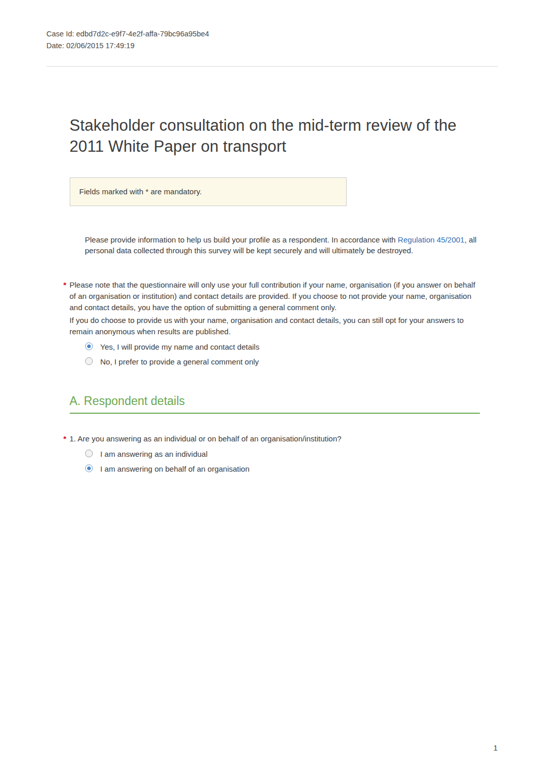Case Id: edbd7d2c-e9f7-4e2f-affa-79bc96a95be4
Date: 02/06/2015 17:49:19
Stakeholder consultation on the mid-term review of the
2011 White Paper on transport
Fields marked with * are mandatory.
Please provide information to help us build your profile as a respondent. In accordance with Regulation 45/2001, all personal data collected through this survey will be kept securely and will ultimately be destroyed.
*
Please note that the questionnaire will only use your full contribution if your name, organisation (if you answer on behalf of an organisation or institution) and contact details are provided. If you choose to not provide your name, organisation and contact details, you have the option of submitting a general comment only.
If you do choose to provide us with your name, organisation and contact details, you can still opt for your answers to remain anonymous when results are published.
Yes, I will provide my name and contact details
No, I prefer to provide a general comment only
A. Respondent details
*
1. Are you answering as an individual or on behalf of an organisation/institution?
I am answering as an individual
I am answering on behalf of an organisation
1